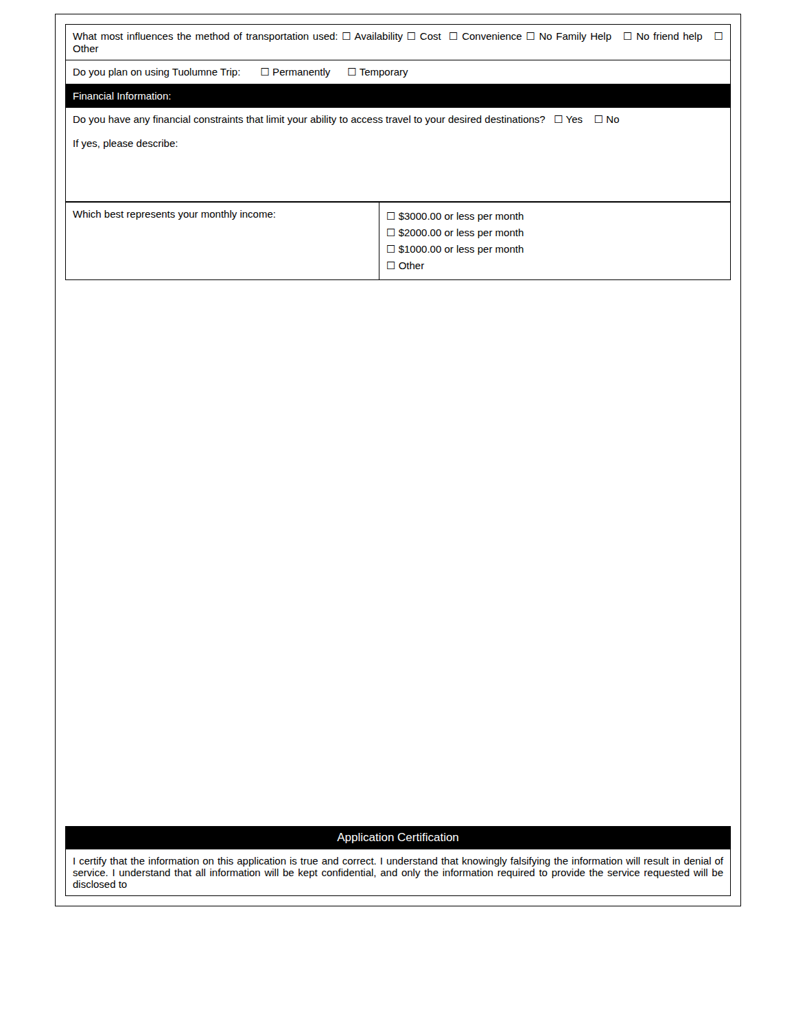| What most influences the method of transportation used: ☐ Availability ☐ Cost ☐ Convenience ☐ No Family Help ☐ No friend help ☐ Other |
| Do you plan on using Tuolumne Trip: ☐ Permanently ☐ Temporary |
| Financial Information: |
| Do you have any financial constraints that limit your ability to access travel to your desired destinations? ☐ Yes ☐ No If yes, please describe: |
| Which best represents your monthly income: | ☐ $3000.00 or less per month ☐ $2000.00 or less per month ☐ $1000.00 or less per month ☐ Other |
Application Certification
I certify that the information on this application is true and correct. I understand that knowingly falsifying the information will result in denial of service. I understand that all information will be kept confidential, and only the information required to provide the service requested will be disclosed to